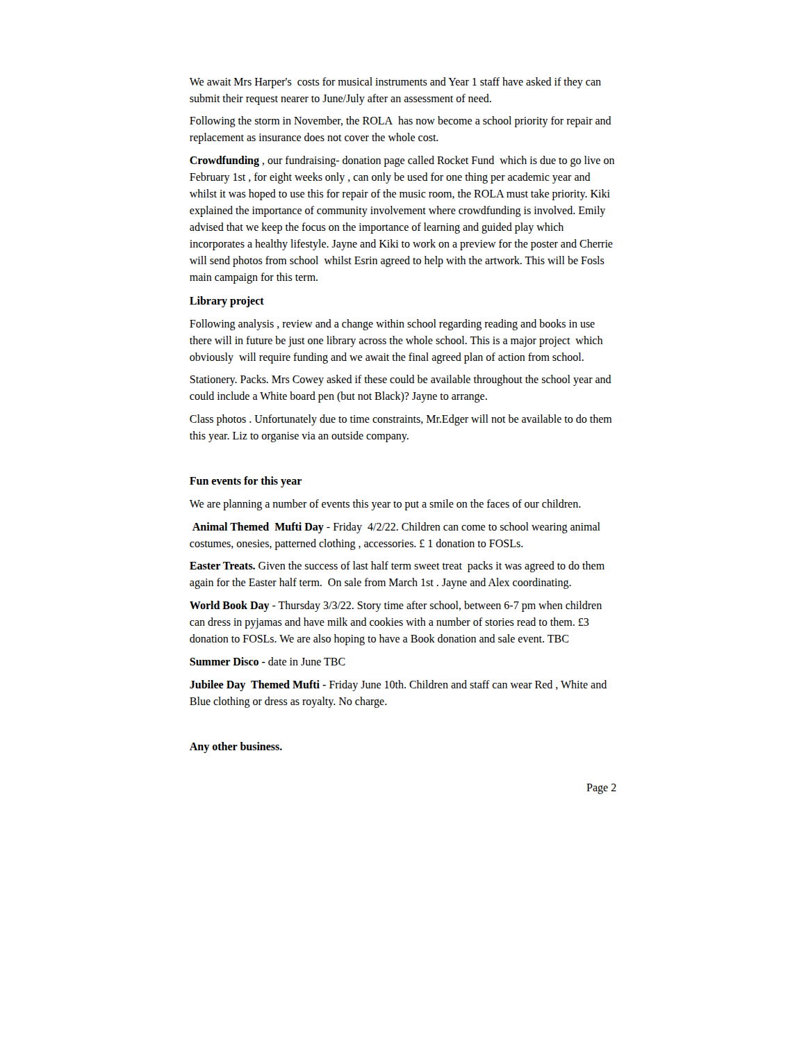We await Mrs Harper's costs for musical instruments and Year 1 staff have asked if they can submit their request nearer to June/July after an assessment of need.
Following the storm in November, the ROLA has now become a school priority for repair and replacement as insurance does not cover the whole cost.
Crowdfunding , our fundraising- donation page called Rocket Fund which is due to go live on February 1st , for eight weeks only , can only be used for one thing per academic year and whilst it was hoped to use this for repair of the music room, the ROLA must take priority. Kiki explained the importance of community involvement where crowdfunding is involved. Emily advised that we keep the focus on the importance of learning and guided play which incorporates a healthy lifestyle. Jayne and Kiki to work on a preview for the poster and Cherrie will send photos from school whilst Esrin agreed to help with the artwork. This will be Fosls main campaign for this term.
Library project
Following analysis , review and a change within school regarding reading and books in use there will in future be just one library across the whole school. This is a major project which obviously will require funding and we await the final agreed plan of action from school.
Stationery. Packs. Mrs Cowey asked if these could be available throughout the school year and could include a White board pen (but not Black)? Jayne to arrange.
Class photos . Unfortunately due to time constraints, Mr.Edger will not be available to do them this year. Liz to organise via an outside company.
Fun events for this year
We are planning a number of events this year to put a smile on the faces of our children.
Animal Themed Mufti Day - Friday 4/2/22. Children can come to school wearing animal costumes, onesies, patterned clothing , accessories. £ 1 donation to FOSLs.
Easter Treats. Given the success of last half term sweet treat packs it was agreed to do them again for the Easter half term. On sale from March 1st . Jayne and Alex coordinating.
World Book Day - Thursday 3/3/22. Story time after school, between 6-7 pm when children can dress in pyjamas and have milk and cookies with a number of stories read to them. £3 donation to FOSLs. We are also hoping to have a Book donation and sale event. TBC
Summer Disco - date in June TBC
Jubilee Day Themed Mufti - Friday June 10th. Children and staff can wear Red , White and Blue clothing or dress as royalty. No charge.
Any other business.
Page 2